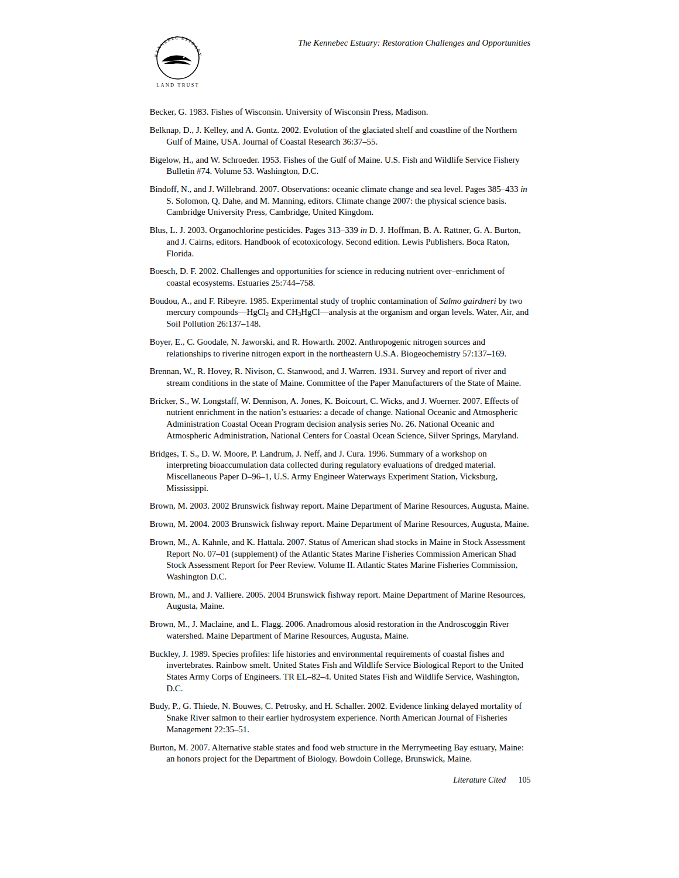KENNEBEC ESTUARY LAND TRUST
The Kennebec Estuary: Restoration Challenges and Opportunities
Becker, G. 1983. Fishes of Wisconsin. University of Wisconsin Press, Madison.
Belknap, D., J. Kelley, and A. Gontz. 2002. Evolution of the glaciated shelf and coastline of the Northern Gulf of Maine, USA. Journal of Coastal Research 36:37–55.
Bigelow, H., and W. Schroeder. 1953. Fishes of the Gulf of Maine. U.S. Fish and Wildlife Service Fishery Bulletin #74. Volume 53. Washington, D.C.
Bindoff, N., and J. Willebrand. 2007. Observations: oceanic climate change and sea level. Pages 385–433 in S. Solomon, Q. Dahe, and M. Manning, editors. Climate change 2007: the physical science basis. Cambridge University Press, Cambridge, United Kingdom.
Blus, L. J. 2003. Organochlorine pesticides. Pages 313–339 in D. J. Hoffman, B. A. Rattner, G. A. Burton, and J. Cairns, editors. Handbook of ecotoxicology. Second edition. Lewis Publishers. Boca Raton, Florida.
Boesch, D. F. 2002. Challenges and opportunities for science in reducing nutrient over–enrichment of coastal ecosystems. Estuaries 25:744–758.
Boudou, A., and F. Ribeyre. 1985. Experimental study of trophic contamination of Salmo gairdneri by two mercury compounds—HgCl2 and CH3HgCl—analysis at the organism and organ levels. Water, Air, and Soil Pollution 26:137–148.
Boyer, E., C. Goodale, N. Jaworski, and R. Howarth. 2002. Anthropogenic nitrogen sources and relationships to riverine nitrogen export in the northeastern U.S.A. Biogeochemistry 57:137–169.
Brennan, W., R. Hovey, R. Nivison, C. Stanwood, and J. Warren. 1931. Survey and report of river and stream conditions in the state of Maine. Committee of the Paper Manufacturers of the State of Maine.
Bricker, S., W. Longstaff, W. Dennison, A. Jones, K. Boicourt, C. Wicks, and J. Woerner. 2007. Effects of nutrient enrichment in the nation’s estuaries: a decade of change. National Oceanic and Atmospheric Administration Coastal Ocean Program decision analysis series No. 26. National Oceanic and Atmospheric Administration, National Centers for Coastal Ocean Science, Silver Springs, Maryland.
Bridges, T. S., D. W. Moore, P. Landrum, J. Neff, and J. Cura. 1996. Summary of a workshop on interpreting bioaccumulation data collected during regulatory evaluations of dredged material. Miscellaneous Paper D–96–1, U.S. Army Engineer Waterways Experiment Station, Vicksburg, Mississippi.
Brown, M. 2003. 2002 Brunswick fishway report. Maine Department of Marine Resources, Augusta, Maine.
Brown, M. 2004. 2003 Brunswick fishway report. Maine Department of Marine Resources, Augusta, Maine.
Brown, M., A. Kahnle, and K. Hattala. 2007. Status of American shad stocks in Maine in Stock Assessment Report No. 07–01 (supplement) of the Atlantic States Marine Fisheries Commission American Shad Stock Assessment Report for Peer Review. Volume II. Atlantic States Marine Fisheries Commission, Washington D.C.
Brown, M., and J. Valliere. 2005. 2004 Brunswick fishway report. Maine Department of Marine Resources, Augusta, Maine.
Brown, M., J. Maclaine, and L. Flagg. 2006. Anadromous alosid restoration in the Androscoggin River watershed. Maine Department of Marine Resources, Augusta, Maine.
Buckley, J. 1989. Species profiles: life histories and environmental requirements of coastal fishes and invertebrates. Rainbow smelt. United States Fish and Wildlife Service Biological Report to the United States Army Corps of Engineers. TR EL–82–4. United States Fish and Wildlife Service, Washington, D.C.
Budy, P., G. Thiede, N. Bouwes, C. Petrosky, and H. Schaller. 2002. Evidence linking delayed mortality of Snake River salmon to their earlier hydrosystem experience. North American Journal of Fisheries Management 22:35–51.
Burton, M. 2007. Alternative stable states and food web structure in the Merrymeeting Bay estuary, Maine: an honors project for the Department of Biology. Bowdoin College, Brunswick, Maine.
Literature Cited 105